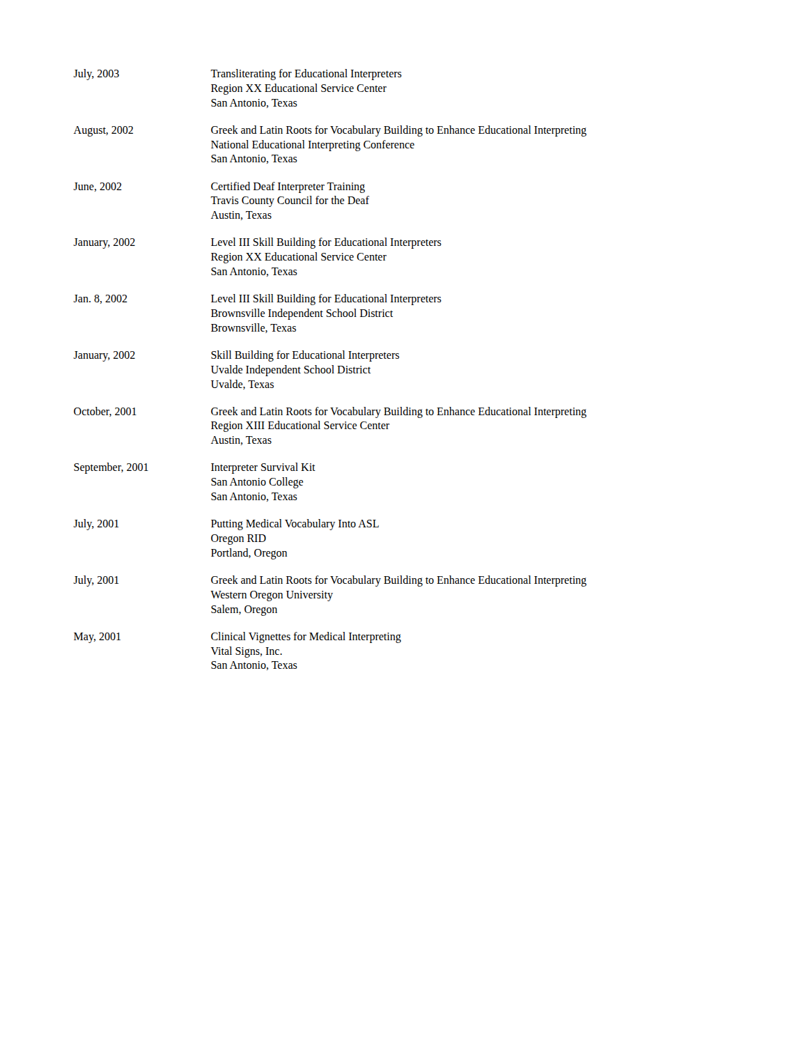| July, 2003 | Transliterating for Educational Interpreters Region XX Educational Service Center San Antonio, Texas |
| August, 2002 | Greek and Latin Roots for Vocabulary Building to Enhance Educational Interpreting National Educational Interpreting Conference San Antonio, Texas |
| June, 2002 | Certified Deaf Interpreter Training Travis County Council for the Deaf Austin, Texas |
| January, 2002 | Level III Skill Building for Educational Interpreters Region XX Educational Service Center San Antonio, Texas |
| Jan. 8, 2002 | Level III Skill Building for Educational Interpreters Brownsville Independent School District Brownsville, Texas |
| January, 2002 | Skill Building for Educational Interpreters Uvalde Independent School District Uvalde, Texas |
| October, 2001 | Greek and Latin Roots for Vocabulary Building to Enhance Educational Interpreting Region XIII Educational Service Center Austin, Texas |
| September, 2001 | Interpreter Survival Kit San Antonio College San Antonio, Texas |
| July, 2001 | Putting Medical Vocabulary Into ASL Oregon RID Portland, Oregon |
| July, 2001 | Greek and Latin Roots for Vocabulary Building to Enhance Educational Interpreting Western Oregon University Salem, Oregon |
| May, 2001 | Clinical Vignettes for Medical Interpreting Vital Signs, Inc. San Antonio, Texas |